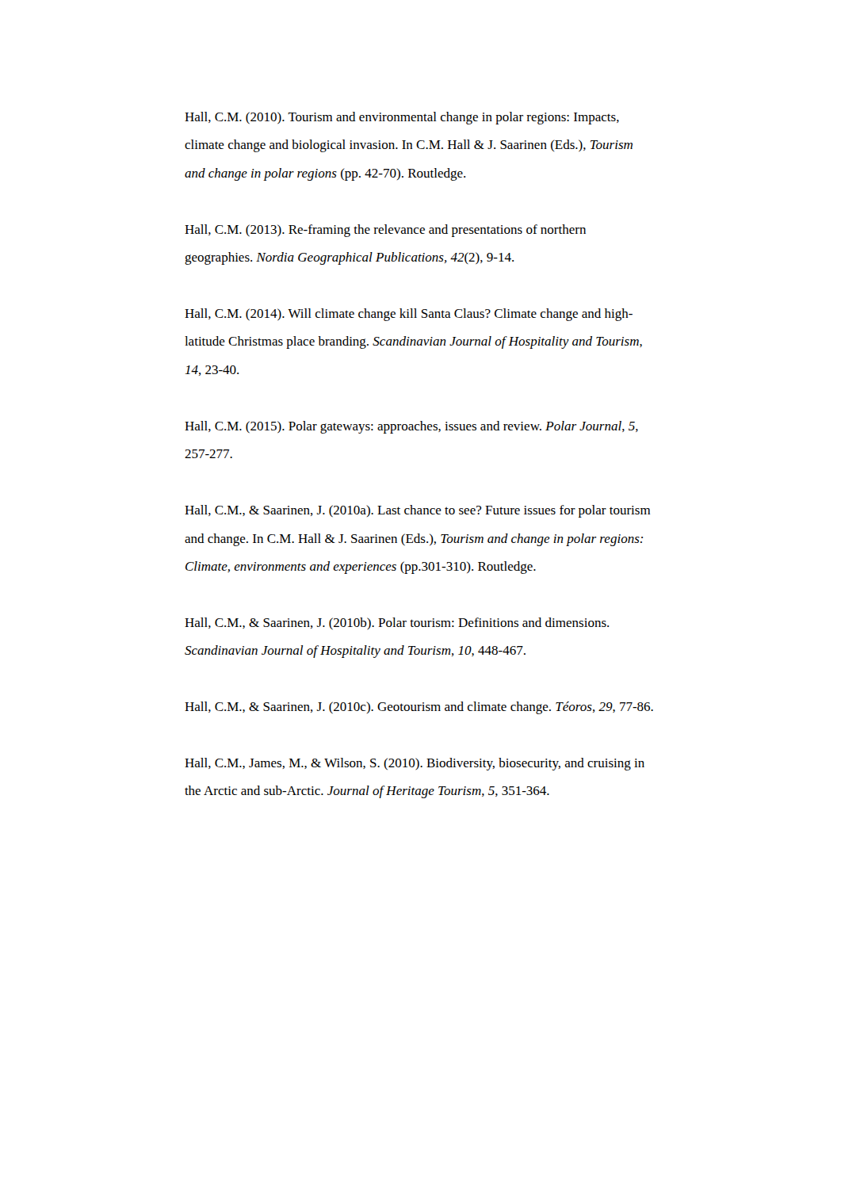Hall, C.M. (2010). Tourism and environmental change in polar regions: Impacts, climate change and biological invasion. In C.M. Hall & J. Saarinen (Eds.), Tourism and change in polar regions (pp. 42-70). Routledge.
Hall, C.M. (2013). Re-framing the relevance and presentations of northern geographies. Nordia Geographical Publications, 42(2), 9-14.
Hall, C.M. (2014). Will climate change kill Santa Claus? Climate change and high-latitude Christmas place branding. Scandinavian Journal of Hospitality and Tourism, 14, 23-40.
Hall, C.M. (2015). Polar gateways: approaches, issues and review. Polar Journal, 5, 257-277.
Hall, C.M., & Saarinen, J. (2010a). Last chance to see? Future issues for polar tourism and change. In C.M. Hall & J. Saarinen (Eds.), Tourism and change in polar regions: Climate, environments and experiences (pp.301-310). Routledge.
Hall, C.M., & Saarinen, J. (2010b). Polar tourism: Definitions and dimensions. Scandinavian Journal of Hospitality and Tourism, 10, 448-467.
Hall, C.M., & Saarinen, J. (2010c). Geotourism and climate change. Téoros, 29, 77-86.
Hall, C.M., James, M., & Wilson, S. (2010). Biodiversity, biosecurity, and cruising in the Arctic and sub-Arctic. Journal of Heritage Tourism, 5, 351-364.